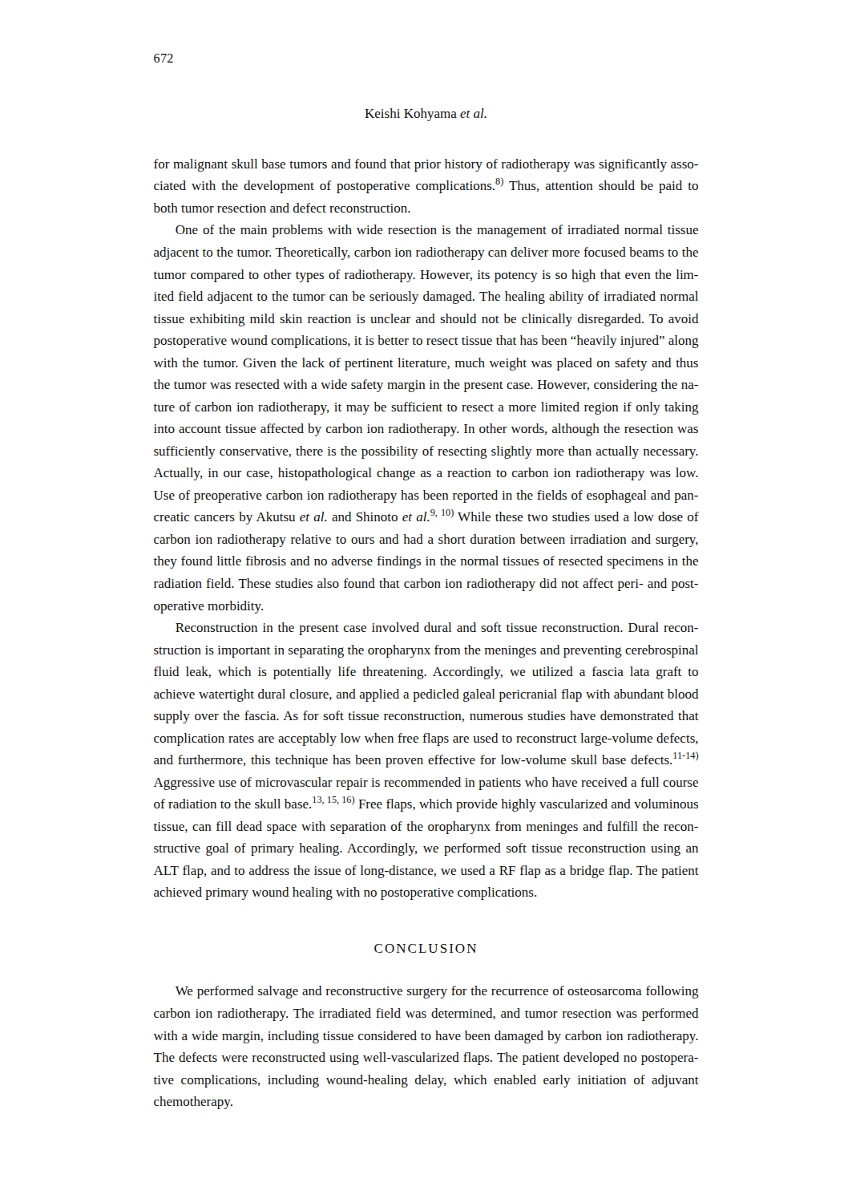672
Keishi Kohyama et al.
for malignant skull base tumors and found that prior history of radiotherapy was significantly associated with the development of postoperative complications.8) Thus, attention should be paid to both tumor resection and defect reconstruction.
One of the main problems with wide resection is the management of irradiated normal tissue adjacent to the tumor. Theoretically, carbon ion radiotherapy can deliver more focused beams to the tumor compared to other types of radiotherapy. However, its potency is so high that even the limited field adjacent to the tumor can be seriously damaged. The healing ability of irradiated normal tissue exhibiting mild skin reaction is unclear and should not be clinically disregarded. To avoid postoperative wound complications, it is better to resect tissue that has been “heavily injured” along with the tumor. Given the lack of pertinent literature, much weight was placed on safety and thus the tumor was resected with a wide safety margin in the present case. However, considering the nature of carbon ion radiotherapy, it may be sufficient to resect a more limited region if only taking into account tissue affected by carbon ion radiotherapy. In other words, although the resection was sufficiently conservative, there is the possibility of resecting slightly more than actually necessary. Actually, in our case, histopathological change as a reaction to carbon ion radiotherapy was low. Use of preoperative carbon ion radiotherapy has been reported in the fields of esophageal and pancreatic cancers by Akutsu et al. and Shinoto et al.9, 10) While these two studies used a low dose of carbon ion radiotherapy relative to ours and had a short duration between irradiation and surgery, they found little fibrosis and no adverse findings in the normal tissues of resected specimens in the radiation field. These studies also found that carbon ion radiotherapy did not affect peri- and postoperative morbidity.
Reconstruction in the present case involved dural and soft tissue reconstruction. Dural reconstruction is important in separating the oropharynx from the meninges and preventing cerebrospinal fluid leak, which is potentially life threatening. Accordingly, we utilized a fascia lata graft to achieve watertight dural closure, and applied a pedicled galeal pericranial flap with abundant blood supply over the fascia. As for soft tissue reconstruction, numerous studies have demonstrated that complication rates are acceptably low when free flaps are used to reconstruct large-volume defects, and furthermore, this technique has been proven effective for low-volume skull base defects.11-14) Aggressive use of microvascular repair is recommended in patients who have received a full course of radiation to the skull base.13, 15, 16) Free flaps, which provide highly vascularized and voluminous tissue, can fill dead space with separation of the oropharynx from meninges and fulfill the reconstructive goal of primary healing. Accordingly, we performed soft tissue reconstruction using an ALT flap, and to address the issue of long-distance, we used a RF flap as a bridge flap. The patient achieved primary wound healing with no postoperative complications.
Conclusion
We performed salvage and reconstructive surgery for the recurrence of osteosarcoma following carbon ion radiotherapy. The irradiated field was determined, and tumor resection was performed with a wide margin, including tissue considered to have been damaged by carbon ion radiotherapy. The defects were reconstructed using well-vascularized flaps. The patient developed no postoperative complications, including wound-healing delay, which enabled early initiation of adjuvant chemotherapy.